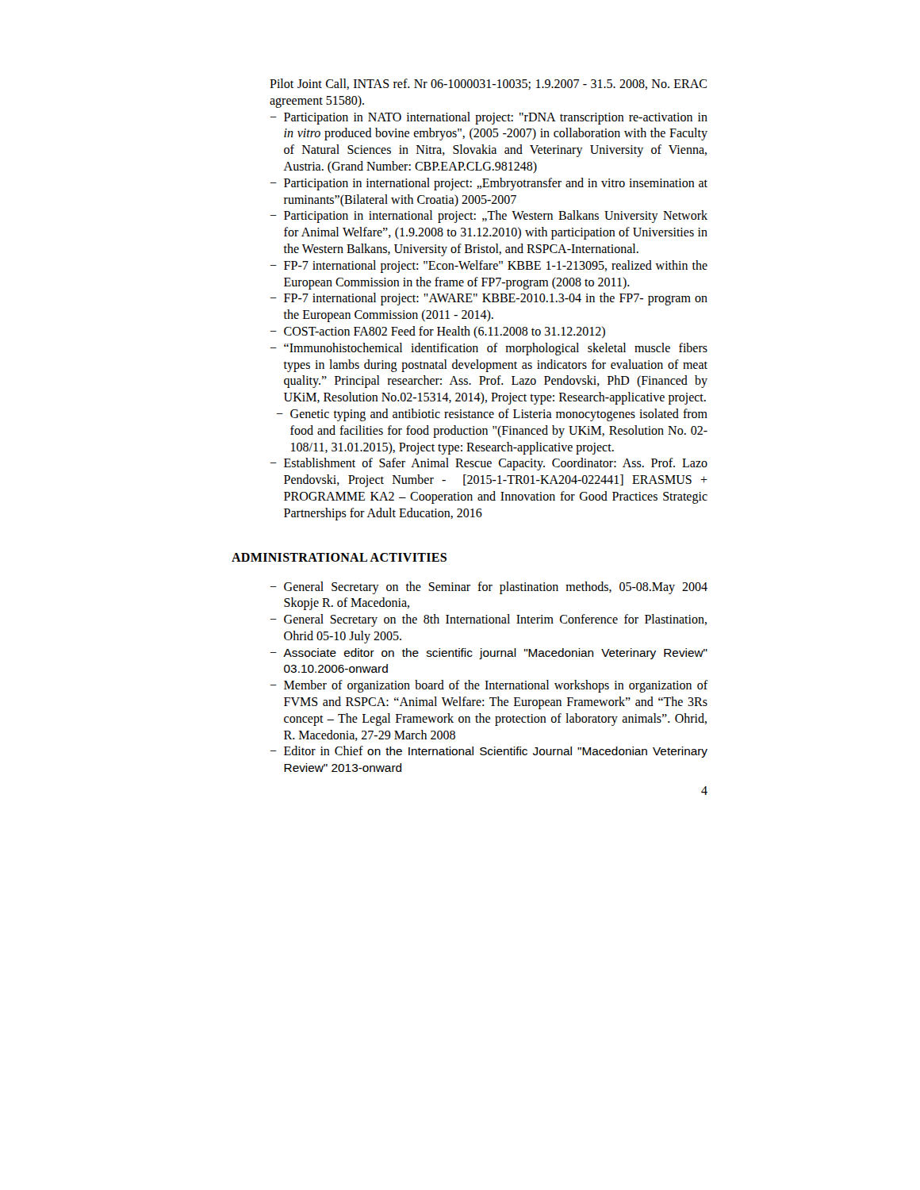Pilot Joint Call, INTAS ref. Nr 06-1000031-10035; 1.9.2007 - 31.5. 2008, No. ERAC agreement 51580).
Participation in NATO international project: "rDNA transcription re-activation in in vitro produced bovine embryos", (2005 -2007) in collaboration with the Faculty of Natural Sciences in Nitra, Slovakia and Veterinary University of Vienna, Austria. (Grand Number: CBP.EAP.CLG.981248)
Participation in international project: „Embryotransfer and in vitro insemination at ruminants”(Bilateral with Croatia) 2005-2007
Participation in international project: „The Western Balkans University Network for Animal Welfare”, (1.9.2008 to 31.12.2010) with participation of Universities in the Western Balkans, University of Bristol, and RSPCA-International.
FP-7 international project: "Econ-Welfare" KBBE 1-1-213095, realized within the European Commission in the frame of FP7-program (2008 to 2011).
FP-7 international project: "AWARE" KBBE-2010.1.3-04 in the FP7- program on the European Commission (2011 - 2014).
COST-action FA802 Feed for Health (6.11.2008 to 31.12.2012)
“Immunohistochemical identification of morphological skeletal muscle fibers types in lambs during postnatal development as indicators for evaluation of meat quality.” Principal researcher: Ass. Prof. Lazo Pendovski, PhD (Financed by UKiM, Resolution No.02-15314, 2014), Project type: Research-applicative project.
Genetic typing and antibiotic resistance of Listeria monocytogenes isolated from food and facilities for food production "(Financed by UKiM, Resolution No. 02-108/11, 31.01.2015), Project type: Research-applicative project.
Establishment of Safer Animal Rescue Capacity. Coordinator: Ass. Prof. Lazo Pendovski, Project Number - [2015-1-TR01-KA204-022441] ERASMUS + PROGRAMME KA2 – Cooperation and Innovation for Good Practices Strategic Partnerships for Adult Education, 2016
ADMINISTRATIONAL ACTIVITIES
General Secretary on the Seminar for plastination methods, 05-08.May 2004 Skopje R. of Macedonia,
General Secretary on the 8th International Interim Conference for Plastination, Ohrid 05-10 July 2005.
Associate editor on the scientific journal "Macedonian Veterinary Review" 03.10.2006-onward
Member of organization board of the International workshops in organization of FVMS and RSPCA: “Animal Welfare: The European Framework” and “The 3Rs concept – The Legal Framework on the protection of laboratory animals”. Ohrid, R. Macedonia, 27-29 March 2008
Editor in Chief on the International Scientific Journal "Macedonian Veterinary Review" 2013-onward
4